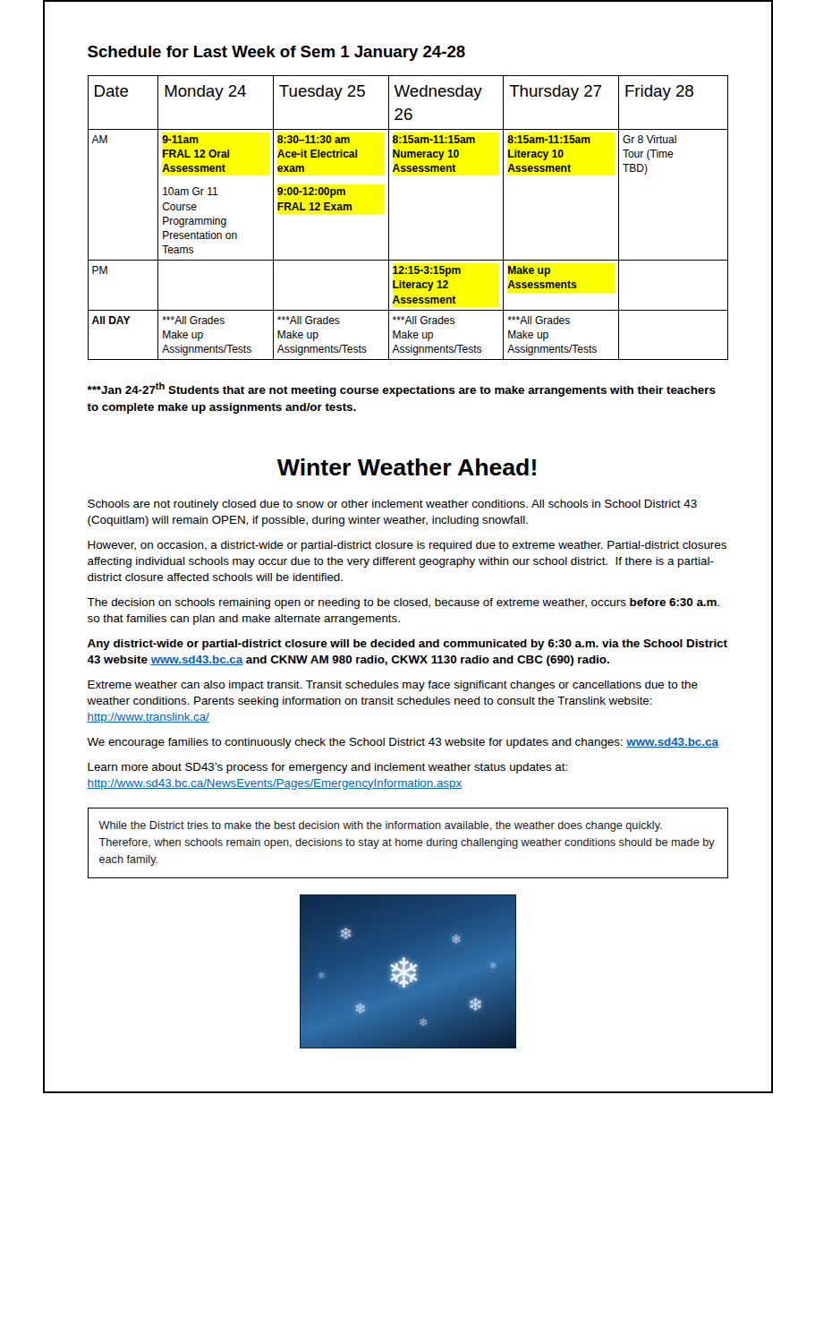Schedule for Last Week of Sem 1 January 24-28
| Date | Monday 24 | Tuesday 25 | Wednesday 26 | Thursday 27 | Friday 28 |
| --- | --- | --- | --- | --- | --- |
| AM | 9-11am FRAL 12 Oral Assessment 10am Gr 11 Course Programming Presentation on Teams | 8:30–11:30 am Ace-it Electrical exam 9:00-12:00pm FRAL 12 Exam | 8:15am-11:15am Numeracy 10 Assessment | 8:15am-11:15am Literacy 10 Assessment | Gr 8 Virtual Tour (Time TBD) |
| PM | | | 12:15-3:15pm Literacy 12 Assessment | Make up Assessments | |
| All DAY | ***All Grades Make up Assignments/Tests | ***All Grades Make up Assignments/Tests | ***All Grades Make up Assignments/Tests | ***All Grades Make up Assignments/Tests | |
***Jan 24-27th Students that are not meeting course expectations are to make arrangements with their teachers to complete make up assignments and/or tests.
Winter Weather Ahead!
Schools are not routinely closed due to snow or other inclement weather conditions. All schools in School District 43 (Coquitlam) will remain OPEN, if possible, during winter weather, including snowfall.
However, on occasion, a district-wide or partial-district closure is required due to extreme weather. Partial-district closures affecting individual schools may occur due to the very different geography within our school district. If there is a partial-district closure affected schools will be identified.
The decision on schools remaining open or needing to be closed, because of extreme weather, occurs before 6:30 a.m. so that families can plan and make alternate arrangements.
Any district-wide or partial-district closure will be decided and communicated by 6:30 a.m. via the School District 43 website www.sd43.bc.ca and CKNW AM 980 radio, CKWX 1130 radio and CBC (690) radio.
Extreme weather can also impact transit. Transit schedules may face significant changes or cancellations due to the weather conditions. Parents seeking information on transit schedules need to consult the Translink website: http://www.translink.ca/
We encourage families to continuously check the School District 43 website for updates and changes: www.sd43.bc.ca
Learn more about SD43’s process for emergency and inclement weather status updates at:
http://www.sd43.bc.ca/NewsEvents/Pages/EmergencyInformation.aspx
While the District tries to make the best decision with the information available, the weather does change quickly. Therefore, when schools remain open, decisions to stay at home during challenging weather conditions should be made by each family.
❄ ❄ ❄ ❄ ❄ ❄ ❄ ❄